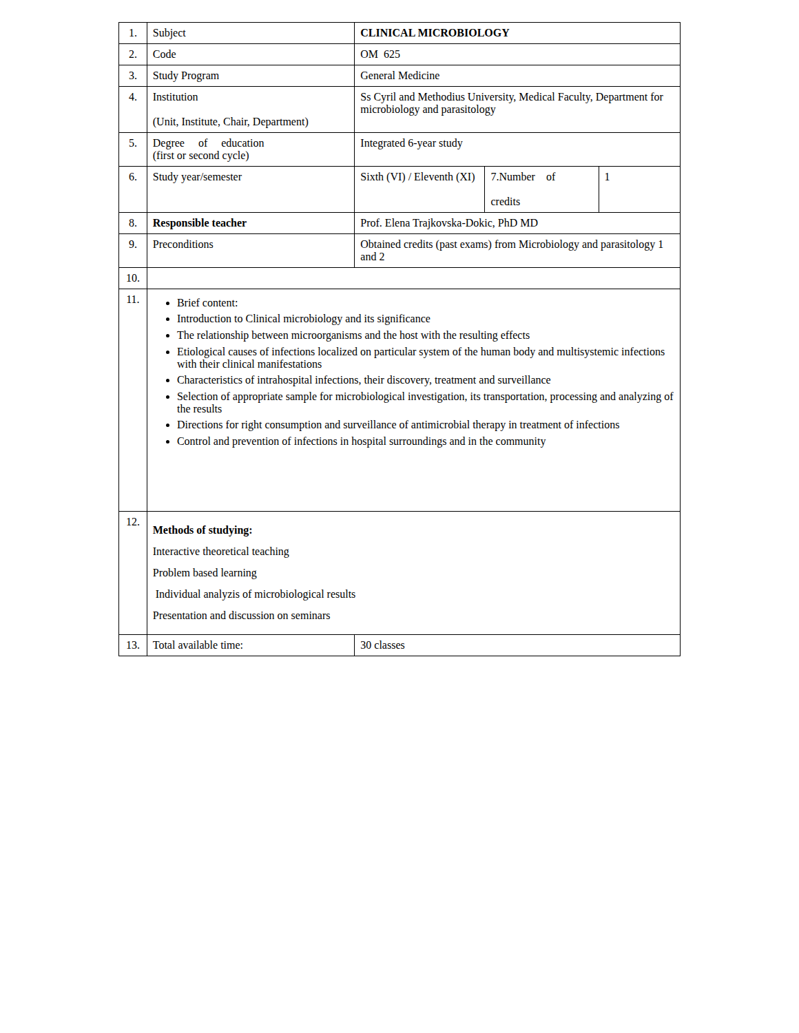| 1. | Subject | CLINICAL MICROBIOLOGY |
| 2. | Code | OM 625 |
| 3. | Study Program | General Medicine |
| 4. | Institution (Unit, Institute, Chair, Department) | Ss Cyril and Methodius University, Medical Faculty, Department for microbiology and parasitology |
| 5. | Degree of education (first or second cycle) | Integrated 6-year study |
| 6. | Study year/semester | / Sixth (VI) / Eleventh (XI) / 7.Number of credits / 1 / |
| 8. | Responsible teacher | Prof. Elena Trajkovska-Dokic, PhD MD |
| 9. | Preconditions | Obtained credits (past exams) from Microbiology and parasitology 1 and 2 |
| 10. | |
| 11. | Brief content: Introduction to Clinical microbiology and its significance The relationship between microorganisms and the host with the resulting effects Etiological causes of infections localized on particular system of the human body and multisystemic infections with their clinical manifestations Characteristics of intrahospital infections, their discovery, treatment and surveillance Selection of appropriate sample for microbiological investigation, its transportation, processing and analyzing of the results Directions for right consumption and surveillance of antimicrobial therapy in treatment of infections Control and prevention of infections in hospital surroundings and in the community |
| 12. | Methods of studying: Interactive theoretical teaching Problem based learning Individual analyzis of microbiological results Presentation and discussion on seminars |
| 13. | Total available time: | 30 classes |